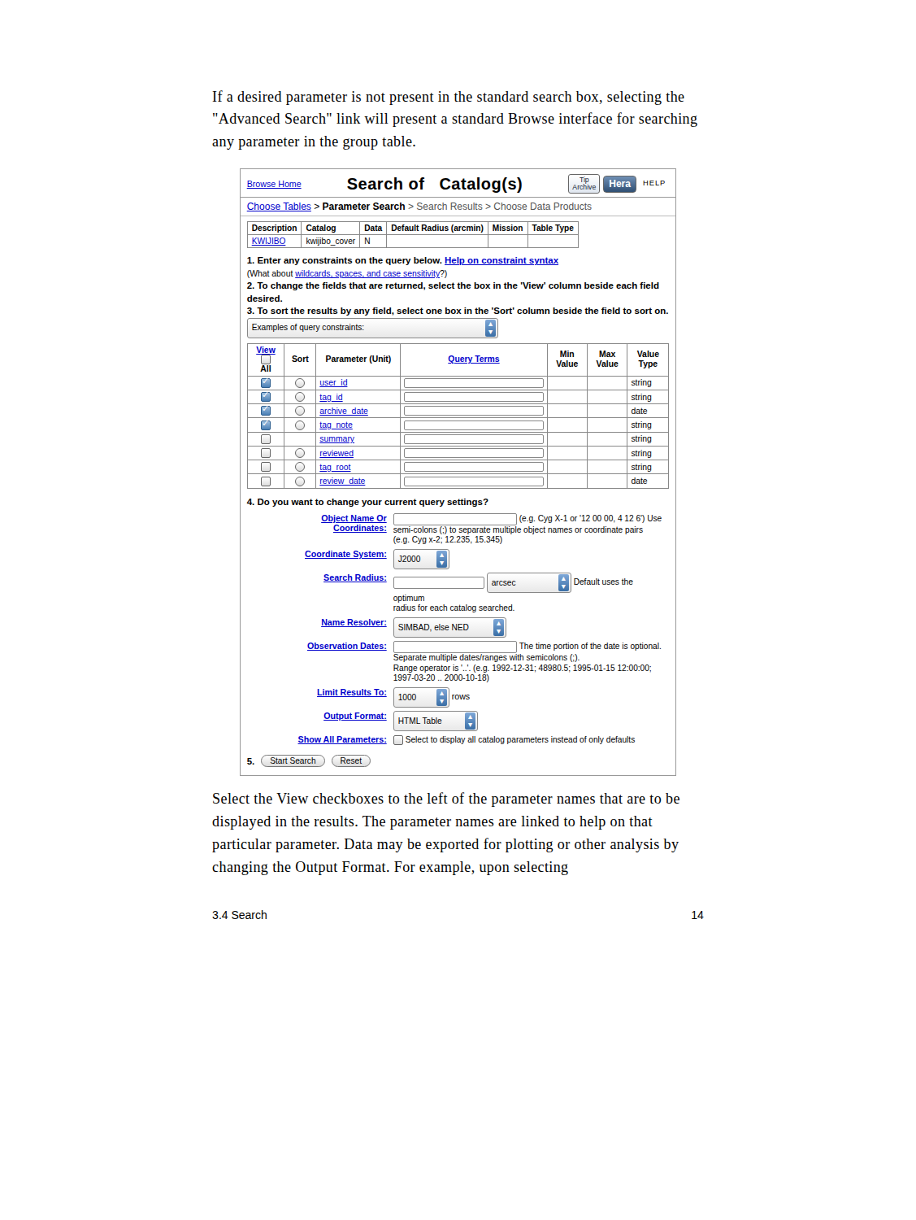If a desired parameter is not present in the standard search box, selecting the "Advanced Search" link will present a standard Browse interface for searching any parameter in the group table.
Browse Home
Search of Catalog(s)
Tip
Archive
Hera
HELP
Choose Tables > Parameter Search > Search Results > Choose Data Products
| Description | Catalog | Data | Default Radius (arcmin) | Mission | Table Type |
| --- | --- | --- | --- | --- | --- |
| KWIJIBO | kwijibo_cover | N | | | |
1. Enter any constraints on the query below. Help on constraint syntax
(What about wildcards, spaces, and case sensitivity?)
2. To change the fields that are returned, select the box in the 'View' column beside each field desired.
3. To sort the results by any field, select one box in the 'Sort' column beside the field to sort on. Examples of query constraints: ▲
▼
| View All | Sort | Parameter (Unit) | Query Terms | Min Value | Max Value | Value Type |
| --- | --- | --- | --- | --- | --- | --- |
| | | user_id | | | | string |
| | | tag_id | | | | string |
| | | archive_date | | | | date |
| | | tag_note | | | | string |
| | | summary | | | | string |
| | | reviewed | | | | string |
| | | tag_root | | | | string |
| | | review_date | | | | date |
4. Do you want to change your current query settings?
| Object Name Or Coordinates: | (e.g. Cyg X-1 or '12 00 00, 4 12 6') Use semi-colons (;) to separate multiple object names or coordinate pairs (e.g. Cyg x-2; 12.235, 15.345) |
| Coordinate System: | J2000 ▲ ▼ |
| Search Radius: | arcsec ▲ ▼ Default uses the optimum radius for each catalog searched. |
| Name Resolver: | SIMBAD, else NED ▲ ▼ |
| Observation Dates: | The time portion of the date is optional. Separate multiple dates/ranges with semicolons (;). Range operator is '..'. (e.g. 1992-12-31; 48980.5; 1995-01-15 12:00:00; 1997-03-20 .. 2000-10-18) |
| Limit Results To: | 1000 ▲ ▼ rows |
| Output Format: | HTML Table ▲ ▼ |
| Show All Parameters: | Select to display all catalog parameters instead of only defaults |
5. Start Search Reset
Select the View checkboxes to the left of the parameter names that are to be displayed in the results. The parameter names are linked to help on that particular parameter. Data may be exported for plotting or other analysis by changing the Output Format. For example, upon selecting
3.4 Search
14